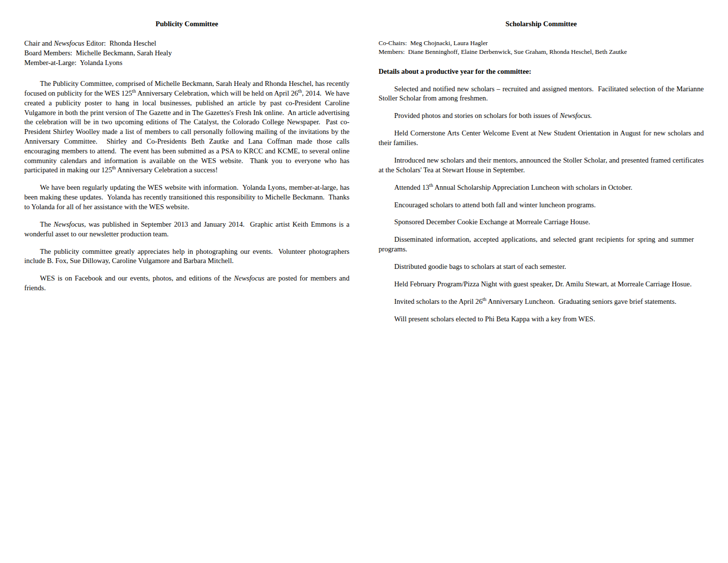Publicity Committee
Chair and Newsfocus Editor: Rhonda Heschel
Board Members: Michelle Beckmann, Sarah Healy
Member-at-Large: Yolanda Lyons
The Publicity Committee, comprised of Michelle Beckmann, Sarah Healy and Rhonda Heschel, has recently focused on publicity for the WES 125th Anniversary Celebration, which will be held on April 26th, 2014. We have created a publicity poster to hang in local businesses, published an article by past co-President Caroline Vulgamore in both the print version of The Gazette and in The Gazettes's Fresh Ink online. An article advertising the celebration will be in two upcoming editions of The Catalyst, the Colorado College Newspaper. Past co-President Shirley Woolley made a list of members to call personally following mailing of the invitations by the Anniversary Committee. Shirley and Co-Presidents Beth Zautke and Lana Coffman made those calls encouraging members to attend. The event has been submitted as a PSA to KRCC and KCME, to several online community calendars and information is available on the WES website. Thank you to everyone who has participated in making our 125th Anniversary Celebration a success!
We have been regularly updating the WES website with information. Yolanda Lyons, member-at-large, has been making these updates. Yolanda has recently transitioned this responsibility to Michelle Beckmann. Thanks to Yolanda for all of her assistance with the WES website.
The Newsfocus, was published in September 2013 and January 2014. Graphic artist Keith Emmons is a wonderful asset to our newsletter production team.
The publicity committee greatly appreciates help in photographing our events. Volunteer photographers include B. Fox, Sue Dilloway, Caroline Vulgamore and Barbara Mitchell.
WES is on Facebook and our events, photos, and editions of the Newsfocus are posted for members and friends.
Scholarship Committee
Co-Chairs: Meg Chojnacki, Laura Hagler
Members: Diane Benninghoff, Elaine Derbenwick, Sue Graham, Rhonda Heschel, Beth Zautke
Details about a productive year for the committee:
Selected and notified new scholars – recruited and assigned mentors. Facilitated selection of the Marianne Stoller Scholar from among freshmen.
Provided photos and stories on scholars for both issues of Newsfocus.
Held Cornerstone Arts Center Welcome Event at New Student Orientation in August for new scholars and their families.
Introduced new scholars and their mentors, announced the Stoller Scholar, and presented framed certificates at the Scholars' Tea at Stewart House in September.
Attended 13th Annual Scholarship Appreciation Luncheon with scholars in October.
Encouraged scholars to attend both fall and winter luncheon programs.
Sponsored December Cookie Exchange at Morreale Carriage House.
Disseminated information, accepted applications, and selected grant recipients for spring and summer programs.
Distributed goodie bags to scholars at start of each semester.
Held February Program/Pizza Night with guest speaker, Dr. Amilu Stewart, at Morreale Carriage Hosue.
Invited scholars to the April 26th Anniversary Luncheon. Graduating seniors gave brief statements.
Will present scholars elected to Phi Beta Kappa with a key from WES.